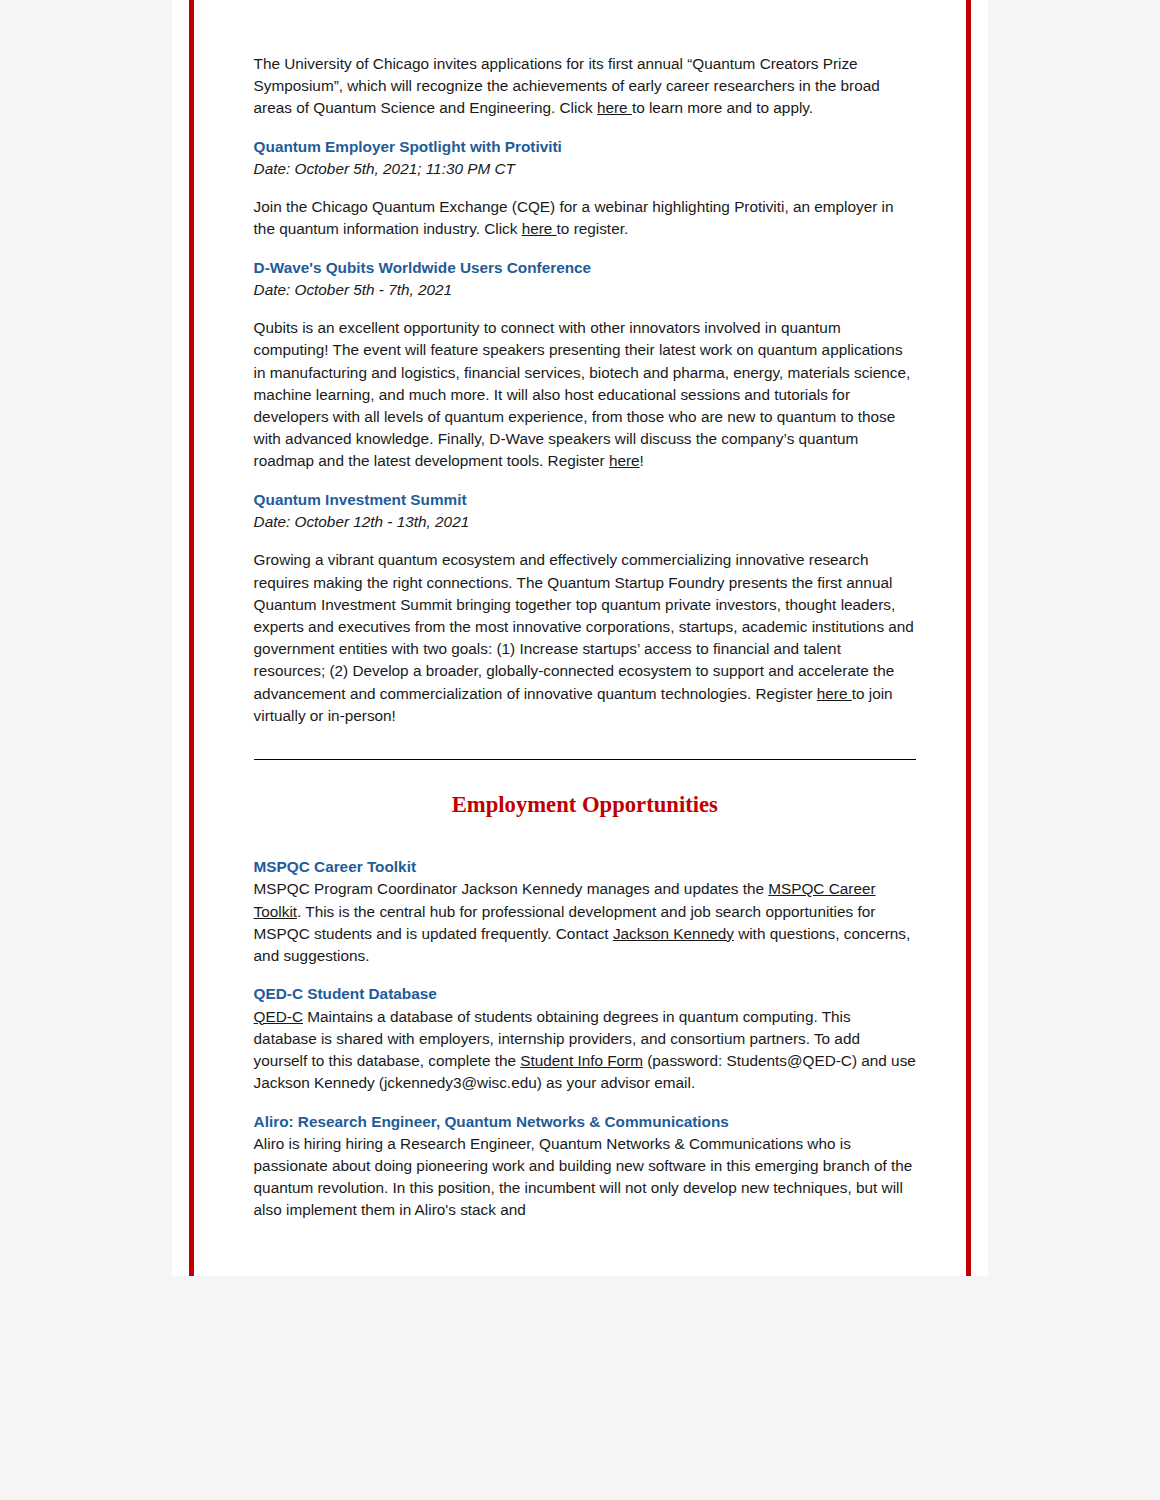The University of Chicago invites applications for its first annual “Quantum Creators Prize Symposium”, which will recognize the achievements of early career researchers in the broad areas of Quantum Science and Engineering. Click here to learn more and to apply.
Quantum Employer Spotlight with Protiviti
Date: October 5th, 2021; 11:30 PM CT
Join the Chicago Quantum Exchange (CQE) for a webinar highlighting Protiviti, an employer in the quantum information industry. Click here to register.
D-Wave's Qubits Worldwide Users Conference
Date: October 5th - 7th, 2021
Qubits is an excellent opportunity to connect with other innovators involved in quantum computing! The event will feature speakers presenting their latest work on quantum applications in manufacturing and logistics, financial services, biotech and pharma, energy, materials science, machine learning, and much more. It will also host educational sessions and tutorials for developers with all levels of quantum experience, from those who are new to quantum to those with advanced knowledge. Finally, D-Wave speakers will discuss the company’s quantum roadmap and the latest development tools. Register here!
Quantum Investment Summit
Date: October 12th - 13th, 2021
Growing a vibrant quantum ecosystem and effectively commercializing innovative research requires making the right connections. The Quantum Startup Foundry presents the first annual Quantum Investment Summit bringing together top quantum private investors, thought leaders, experts and executives from the most innovative corporations, startups, academic institutions and government entities with two goals: (1) Increase startups’ access to financial and talent resources; (2) Develop a broader, globally-connected ecosystem to support and accelerate the advancement and commercialization of innovative quantum technologies. Register here to join virtually or in-person!
Employment Opportunities
MSPQC Career Toolkit
MSPQC Program Coordinator Jackson Kennedy manages and updates the MSPQC Career Toolkit. This is the central hub for professional development and job search opportunities for MSPQC students and is updated frequently. Contact Jackson Kennedy with questions, concerns, and suggestions.
QED-C Student Database
QED-C Maintains a database of students obtaining degrees in quantum computing. This database is shared with employers, internship providers, and consortium partners. To add yourself to this database, complete the Student Info Form (password: Students@QED-C) and use Jackson Kennedy (jckennedy3@wisc.edu) as your advisor email.
Aliro: Research Engineer, Quantum Networks & Communications
Aliro is hiring hiring a Research Engineer, Quantum Networks & Communications who is passionate about doing pioneering work and building new software in this emerging branch of the quantum revolution. In this position, the incumbent will not only develop new techniques, but will also implement them in Aliro's stack and